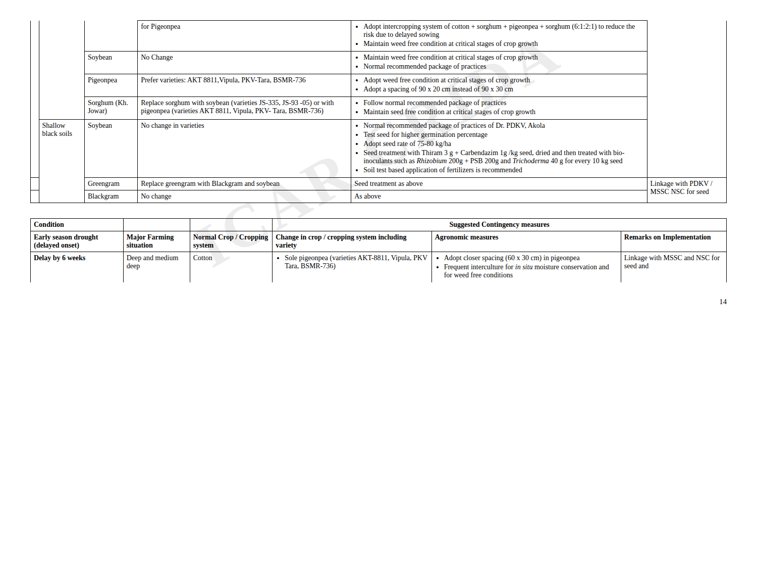ICAR CRIDA
| | | | for Pigeonpea | Adopt intercropping system of cotton + sorghum + pigeonpea + sorghum (6:1:2:1) to reduce the risk due to delayed sowing Maintain weed free condition at critical stages of crop growth | |
| Soybean | No Change | Maintain weed free condition at critical stages of crop growth Normal recommended package of practices |
| Pigeonpea | Prefer varieties: AKT 8811,Vipula, PKV-Tara, BSMR-736 | Adopt weed free condition at critical stages of crop growth Adopt a spacing of 90 x 20 cm instead of 90 x 30 cm |
| Sorghum (Kh. Jowar) | Replace sorghum with soybean (varieties JS-335, JS-93 -05) or with pigeonpea (varieties AKT 8811, Vipula, PKV- Tara, BSMR-736) | Follow normal recommended package of practices Maintain seed free condition at critical stages of crop growth |
| | Shallow black soils | Soybean | No change in varieties | Normal recommended package of practices of Dr. PDKV, Akola Test seed for higher germination percentage Adopt seed rate of 75-80 kg/ha Seed treatment with Thiram 3 g + Carbendazim 1g /kg seed, dried and then treated with bio-inoculants such as Rhizobium 200g + PSB 200g and Trichoderma 40 g for every 10 kg seed Soil test based application of fertilizers is recommended | |
| | Greengram | Replace greengram with Blackgram and soybean | Seed treatment as above | Linkage with PDKV / MSSC NSC for seed |
| | Blackgram | No change | As above |
| Condition | | | Suggested Contingency measures |
| Early season drought (delayed onset) | Major Farming situation | Normal Crop / Cropping system | Change in crop / cropping system including variety | Agronomic measures | Remarks on Implementation |
| Delay by 6 weeks | Deep and medium deep | Cotton | Sole pigeonpea (varieties AKT-8811, Vipula, PKV Tara, BSMR-736) | Adopt closer spacing (60 x 30 cm) in pigeonpea Frequent interculture for in situ moisture conservation and for weed free conditions | Linkage with MSSC and NSC for seed and |
14